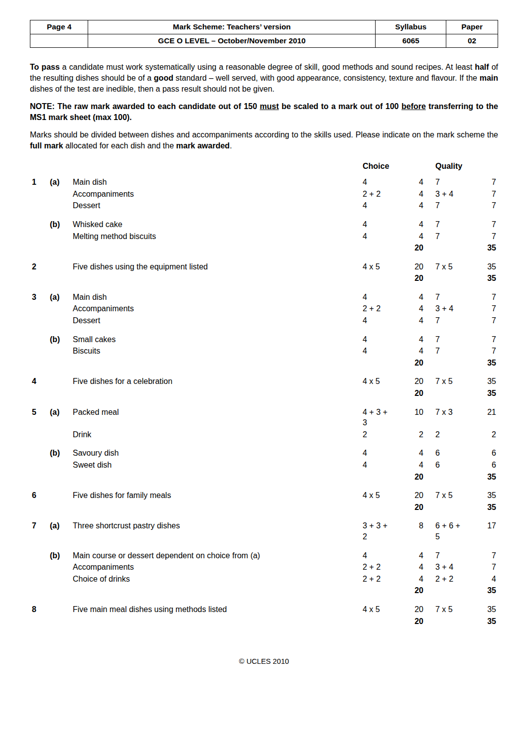| Page 4 | Mark Scheme: Teachers’ version | Syllabus | Paper |
| | GCE O LEVEL – October/November 2010 | 6065 | 02 |
To pass a candidate must work systematically using a reasonable degree of skill, good methods and sound recipes. At least half of the resulting dishes should be of a good standard – well served, with good appearance, consistency, texture and flavour. If the main dishes of the test are inedible, then a pass result should not be given.
NOTE: The raw mark awarded to each candidate out of 150 must be scaled to a mark out of 100 before transferring to the MS1 mark sheet (max 100).
Marks should be divided between dishes and accompaniments according to the skills used. Please indicate on the mark scheme the full mark allocated for each dish and the mark awarded.
| | Choice | Quality |
| --- | --- | --- |
| 1 | (a) | Main dish | 4 | 4 | 7 | 7 |
| | | Accompaniments | 2 + 2 | 4 | 3 + 4 | 7 |
| | | Dessert | 4 | 4 | 7 | 7 |
| | (b) | Whisked cake | 4 | 4 | 7 | 7 |
| | | Melting method biscuits | 4 | 4 | 7 | 7 |
| | | | | 20 | | 35 |
| 2 | | Five dishes using the equipment listed | 4 x 5 | 20 | 7 x 5 | 35 |
| | | | | 20 | | 35 |
| 3 | (a) | Main dish | 4 | 4 | 7 | 7 |
| | | Accompaniments | 2 + 2 | 4 | 3 + 4 | 7 |
| | | Dessert | 4 | 4 | 7 | 7 |
| | (b) | Small cakes | 4 | 4 | 7 | 7 |
| | | Biscuits | 4 | 4 | 7 | 7 |
| | | | | 20 | | 35 |
| 4 | | Five dishes for a celebration | 4 x 5 | 20 | 7 x 5 | 35 |
| | | | | 20 | | 35 |
| 5 | (a) | Packed meal | 4 + 3 + 3 | 10 | 7 x 3 | 21 |
| | | Drink | 2 | 2 | 2 | 2 |
| | (b) | Savoury dish | 4 | 4 | 6 | 6 |
| | | Sweet dish | 4 | 4 | 6 | 6 |
| | | | | 20 | | 35 |
| 6 | | Five dishes for family meals | 4 x 5 | 20 | 7 x 5 | 35 |
| | | | | 20 | | 35 |
| 7 | (a) | Three shortcrust pastry dishes | 3 + 3 + 2 | 8 | 6 + 6 + 5 | 17 |
| | (b) | Main course or dessert dependent on choice from (a) | 4 | 4 | 7 | 7 |
| | | Accompaniments | 2 + 2 | 4 | 3 + 4 | 7 |
| | | Choice of drinks | 2 + 2 | 4 | 2 + 2 | 4 |
| | | | | 20 | | 35 |
| 8 | | Five main meal dishes using methods listed | 4 x 5 | 20 | 7 x 5 | 35 |
| | | | | 20 | | 35 |
© UCLES 2010